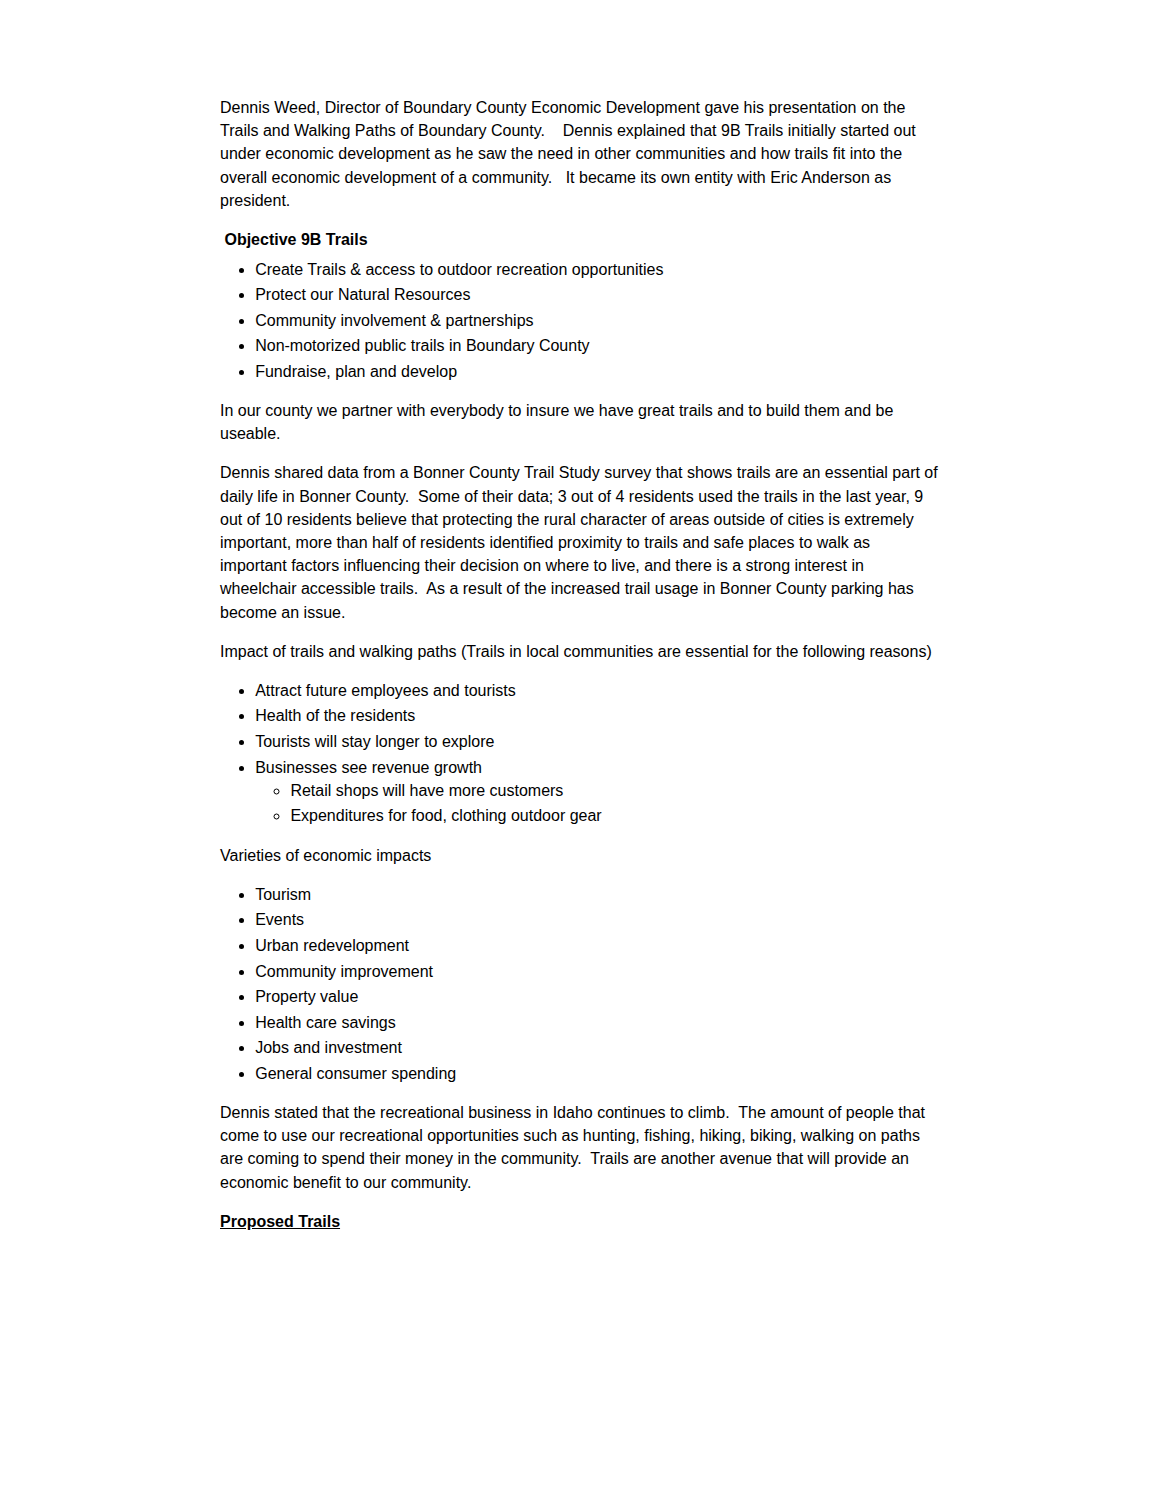Dennis Weed, Director of Boundary County Economic Development gave his presentation on the Trails and Walking Paths of Boundary County. Dennis explained that 9B Trails initially started out under economic development as he saw the need in other communities and how trails fit into the overall economic development of a community. It became its own entity with Eric Anderson as president.
Objective 9B Trails
Create Trails & access to outdoor recreation opportunities
Protect our Natural Resources
Community involvement & partnerships
Non-motorized public trails in Boundary County
Fundraise, plan and develop
In our county we partner with everybody to insure we have great trails and to build them and be useable.
Dennis shared data from a Bonner County Trail Study survey that shows trails are an essential part of daily life in Bonner County. Some of their data; 3 out of 4 residents used the trails in the last year, 9 out of 10 residents believe that protecting the rural character of areas outside of cities is extremely important, more than half of residents identified proximity to trails and safe places to walk as important factors influencing their decision on where to live, and there is a strong interest in wheelchair accessible trails. As a result of the increased trail usage in Bonner County parking has become an issue.
Impact of trails and walking paths (Trails in local communities are essential for the following reasons)
Attract future employees and tourists
Health of the residents
Tourists will stay longer to explore
Businesses see revenue growth
Retail shops will have more customers
Expenditures for food, clothing outdoor gear
Varieties of economic impacts
Tourism
Events
Urban redevelopment
Community improvement
Property value
Health care savings
Jobs and investment
General consumer spending
Dennis stated that the recreational business in Idaho continues to climb. The amount of people that come to use our recreational opportunities such as hunting, fishing, hiking, biking, walking on paths are coming to spend their money in the community. Trails are another avenue that will provide an economic benefit to our community.
Proposed Trails